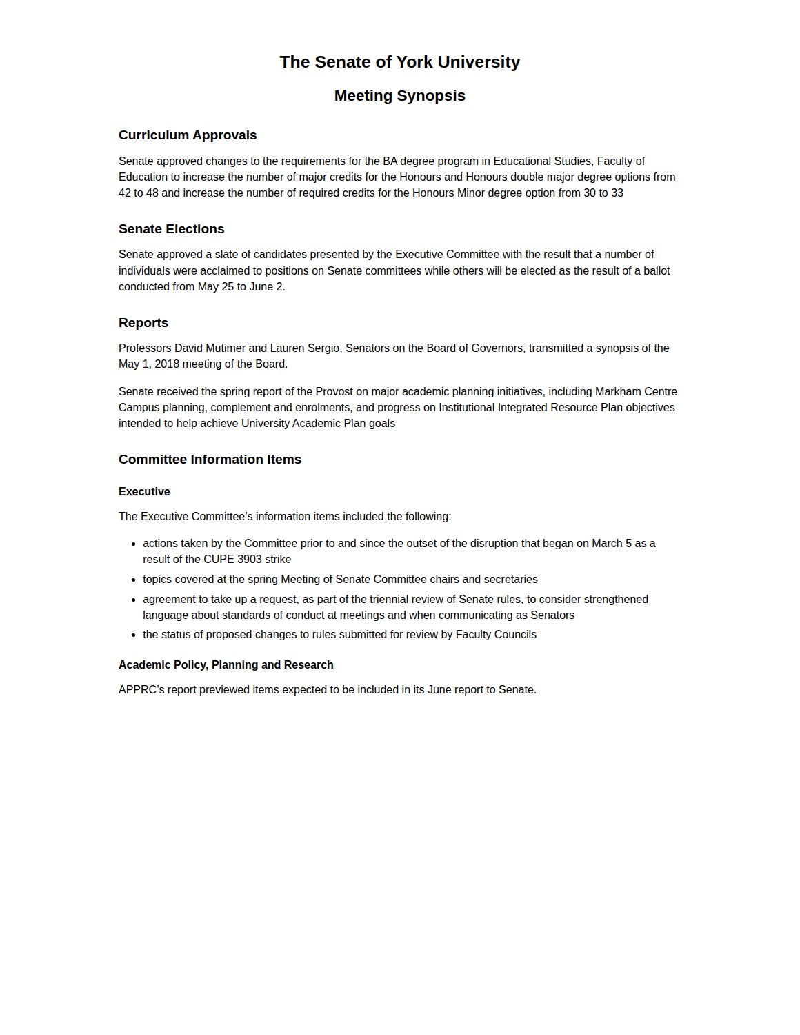The Senate of York University
Meeting Synopsis
Curriculum Approvals
Senate approved changes to the requirements for the BA degree program in Educational Studies, Faculty of Education to increase the number of major credits for the Honours and Honours double major degree options from 42 to 48 and increase the number of required credits for the Honours Minor degree option from 30 to 33
Senate Elections
Senate approved a slate of candidates presented by the Executive Committee with the result that a number of individuals were acclaimed to positions on Senate committees while others will be elected as the result of a ballot conducted from May 25 to June 2.
Reports
Professors David Mutimer and Lauren Sergio, Senators on the Board of Governors, transmitted a synopsis of the May 1, 2018 meeting of the Board.
Senate received the spring report of the Provost on major academic planning initiatives, including Markham Centre Campus planning, complement and enrolments, and progress on Institutional Integrated Resource Plan objectives intended to help achieve University Academic Plan goals
Committee Information Items
Executive
The Executive Committee’s information items included the following:
actions taken by the Committee prior to and since the outset of the disruption that began on March 5 as a result of the CUPE 3903 strike
topics covered at the spring Meeting of Senate Committee chairs and secretaries
agreement to take up a request, as part of the triennial review of Senate rules, to consider strengthened language about standards of conduct at meetings and when communicating as Senators
the status of proposed changes to rules submitted for review by Faculty Councils
Academic Policy, Planning and Research
APPRC’s report previewed items expected to be included in its June report to Senate.